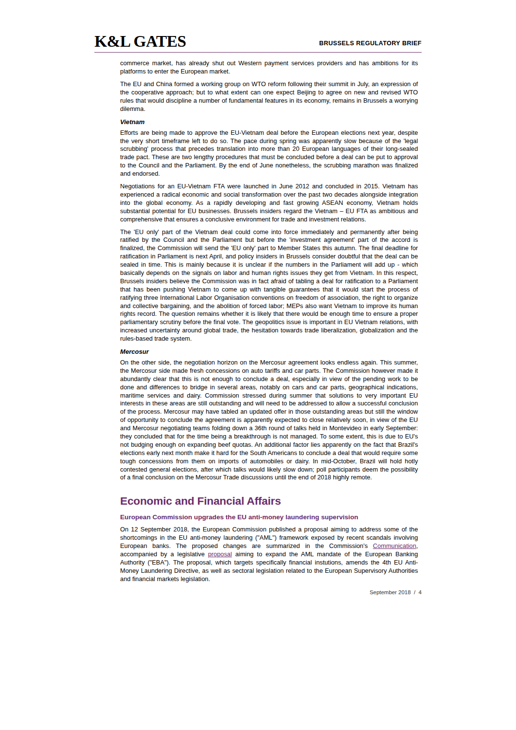K&L GATES
BRUSSELS REGULATORY BRIEF
commerce market, has already shut out Western payment services providers and has ambitions for its platforms to enter the European market.
The EU and China formed a working group on WTO reform following their summit in July, an expression of the cooperative approach; but to what extent can one expect Beijing to agree on new and revised WTO rules that would discipline a number of fundamental features in its economy, remains in Brussels a worrying dilemma.
Vietnam
Efforts are being made to approve the EU-Vietnam deal before the European elections next year, despite the very short timeframe left to do so. The pace during spring was apparently slow because of the 'legal scrubbing' process that precedes translation into more than 20 European languages of their long-sealed trade pact. These are two lengthy procedures that must be concluded before a deal can be put to approval to the Council and the Parliament. By the end of June nonetheless, the scrubbing marathon was finalized and endorsed.
Negotiations for an EU-Vietnam FTA were launched in June 2012 and concluded in 2015. Vietnam has experienced a radical economic and social transformation over the past two decades alongside integration into the global economy. As a rapidly developing and fast growing ASEAN economy, Vietnam holds substantial potential for EU businesses. Brussels insiders regard the Vietnam – EU FTA as ambitious and comprehensive that ensures a conclusive environment for trade and investment relations.
The 'EU only' part of the Vietnam deal could come into force immediately and permanently after being ratified by the Council and the Parliament but before the 'investment agreement' part of the accord is finalized, the Commission will send the 'EU only' part to Member States this autumn. The final deadline for ratification in Parliament is next April, and policy insiders in Brussels consider doubtful that the deal can be sealed in time. This is mainly because it is unclear if the numbers in the Parliament will add up - which basically depends on the signals on labor and human rights issues they get from Vietnam. In this respect, Brussels insiders believe the Commission was in fact afraid of tabling a deal for ratification to a Parliament that has been pushing Vietnam to come up with tangible guarantees that it would start the process of ratifying three International Labor Organisation conventions on freedom of association, the right to organize and collective bargaining, and the abolition of forced labor; MEPs also want Vietnam to improve its human rights record. The question remains whether it is likely that there would be enough time to ensure a proper parliamentary scrutiny before the final vote. The geopolitics issue is important in EU Vietnam relations, with increased uncertainty around global trade, the hesitation towards trade liberalization, globalization and the rules-based trade system.
Mercosur
On the other side, the negotiation horizon on the Mercosur agreement looks endless again. This summer, the Mercosur side made fresh concessions on auto tariffs and car parts. The Commission however made it abundantly clear that this is not enough to conclude a deal, especially in view of the pending work to be done and differences to bridge in several areas, notably on cars and car parts, geographical indications, maritime services and dairy. Commission stressed during summer that solutions to very important EU interests in these areas are still outstanding and will need to be addressed to allow a successful conclusion of the process. Mercosur may have tabled an updated offer in those outstanding areas but still the window of opportunity to conclude the agreement is apparently expected to close relatively soon, in view of the EU and Mercosur negotiating teams folding down a 36th round of talks held in Montevideo in early September: they concluded that for the time being a breakthrough is not managed. To some extent, this is due to EU's not budging enough on expanding beef quotas. An additional factor lies apparently on the fact that Brazil's elections early next month make it hard for the South Americans to conclude a deal that would require some tough concessions from them on imports of automobiles or dairy. In mid-October, Brazil will hold hotly contested general elections, after which talks would likely slow down; poll participants deem the possibility of a final conclusion on the Mercosur Trade discussions until the end of 2018 highly remote.
Economic and Financial Affairs
European Commission upgrades the EU anti-money laundering supervision
On 12 September 2018, the European Commission published a proposal aiming to address some of the shortcomings in the EU anti-money laundering ("AML") framework exposed by recent scandals involving European banks. The proposed changes are summarized in the Commission's Communication, accompanied by a legislative proposal aiming to expand the AML mandate of the European Banking Authority ("EBA"). The proposal, which targets specifically financial instutions, amends the 4th EU Anti-Money Laundering Directive, as well as sectoral legislation related to the European Supervisory Authorities and financial markets legislation.
September 2018 / 4